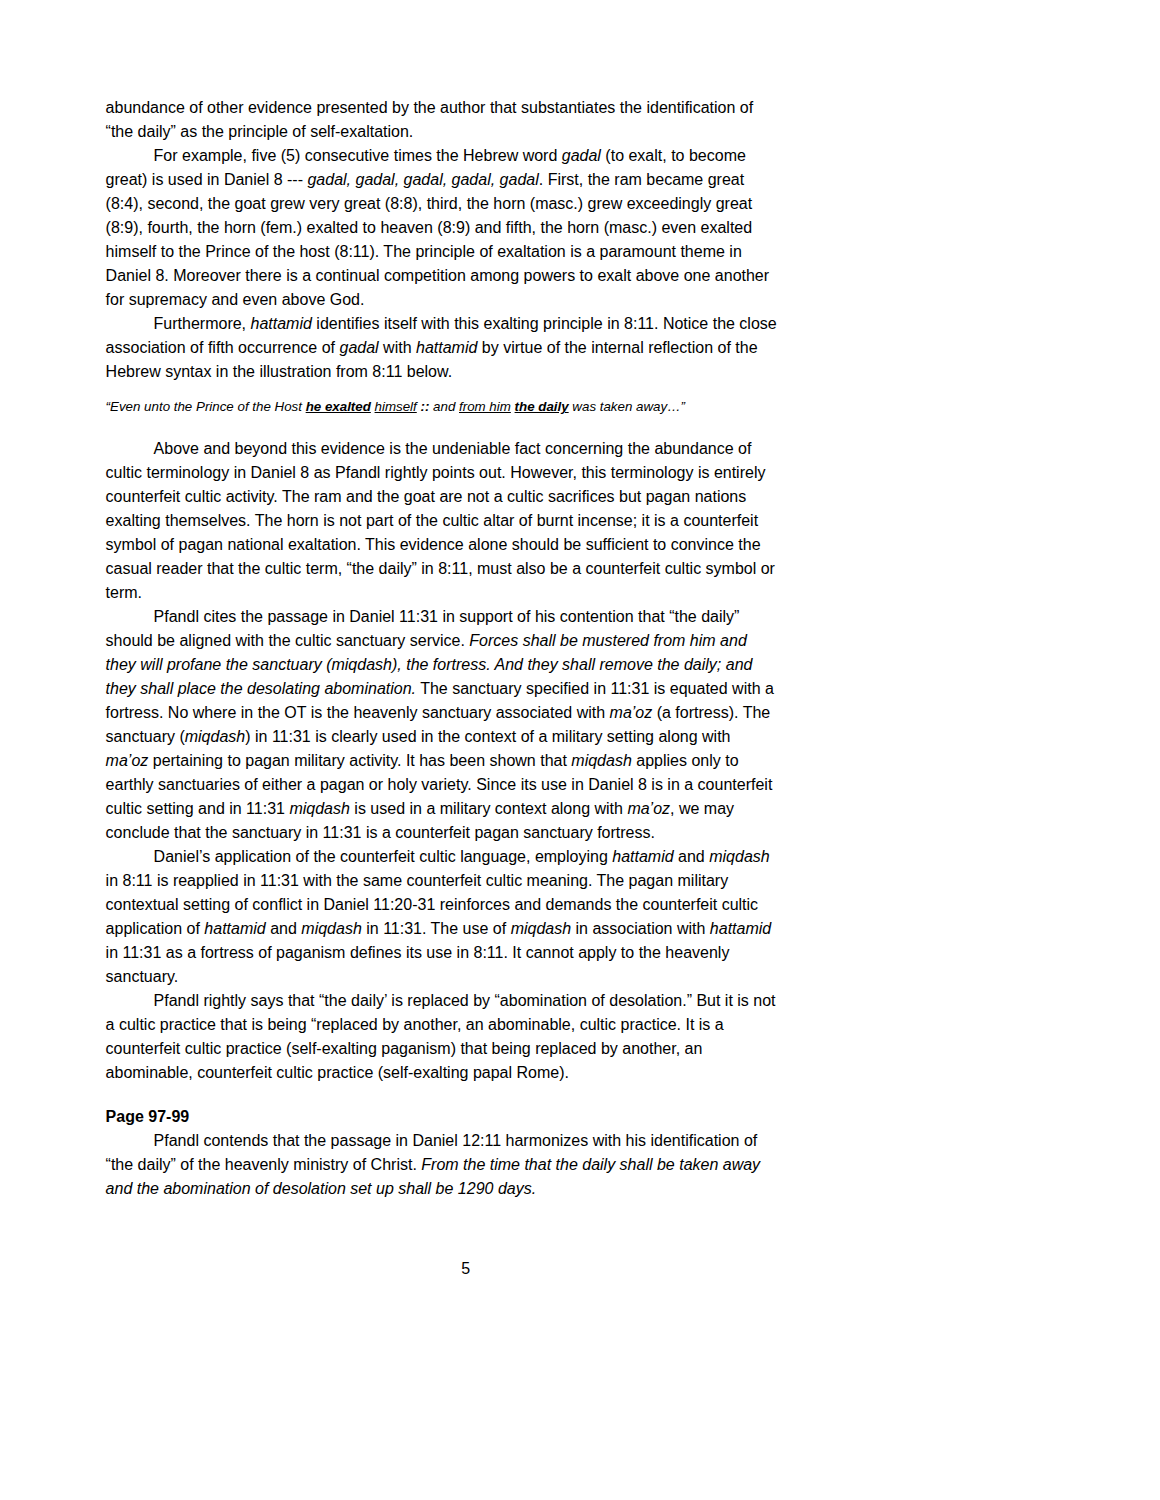abundance of other evidence presented by the author that substantiates the identification of “the daily” as the principle of self-exaltation.
For example, five (5) consecutive times the Hebrew word gadal (to exalt, to become great) is used in Daniel 8 --- gadal, gadal, gadal, gadal, gadal. First, the ram became great (8:4), second, the goat grew very great (8:8), third, the horn (masc.) grew exceedingly great (8:9), fourth, the horn (fem.) exalted to heaven (8:9) and fifth, the horn (masc.) even exalted himself to the Prince of the host (8:11). The principle of exaltation is a paramount theme in Daniel 8. Moreover there is a continual competition among powers to exalt above one another for supremacy and even above God.
Furthermore, hattamid identifies itself with this exalting principle in 8:11. Notice the close association of fifth occurrence of gadal with hattamid by virtue of the internal reflection of the Hebrew syntax in the illustration from 8:11 below.
“Even unto the Prince of the Host he exalted himself :: and from him the daily was taken away…”
Above and beyond this evidence is the undeniable fact concerning the abundance of cultic terminology in Daniel 8 as Pfandl rightly points out. However, this terminology is entirely counterfeit cultic activity. The ram and the goat are not a cultic sacrifices but pagan nations exalting themselves. The horn is not part of the cultic altar of burnt incense; it is a counterfeit symbol of pagan national exaltation. This evidence alone should be sufficient to convince the casual reader that the cultic term, “the daily” in 8:11, must also be a counterfeit cultic symbol or term.
Pfandl cites the passage in Daniel 11:31 in support of his contention that “the daily” should be aligned with the cultic sanctuary service. Forces shall be mustered from him and they will profane the sanctuary (miqdash), the fortress. And they shall remove the daily; and they shall place the desolating abomination. The sanctuary specified in 11:31 is equated with a fortress. No where in the OT is the heavenly sanctuary associated with ma’oz (a fortress). The sanctuary (miqdash) in 11:31 is clearly used in the context of a military setting along with ma’oz pertaining to pagan military activity. It has been shown that miqdash applies only to earthly sanctuaries of either a pagan or holy variety. Since its use in Daniel 8 is in a counterfeit cultic setting and in 11:31 miqdash is used in a military context along with ma’oz, we may conclude that the sanctuary in 11:31 is a counterfeit pagan sanctuary fortress.
Daniel’s application of the counterfeit cultic language, employing hattamid and miqdash in 8:11 is reapplied in 11:31 with the same counterfeit cultic meaning. The pagan military contextual setting of conflict in Daniel 11:20-31 reinforces and demands the counterfeit cultic application of hattamid and miqdash in 11:31. The use of miqdash in association with hattamid in 11:31 as a fortress of paganism defines its use in 8:11. It cannot apply to the heavenly sanctuary.
Pfandl rightly says that “the daily’ is replaced by “abomination of desolation.” But it is not a cultic practice that is being “replaced by another, an abominable, cultic practice. It is a counterfeit cultic practice (self-exalting paganism) that being replaced by another, an abominable, counterfeit cultic practice (self-exalting papal Rome).
Page 97-99
Pfandl contends that the passage in Daniel 12:11 harmonizes with his identification of “the daily” of the heavenly ministry of Christ. From the time that the daily shall be taken away and the abomination of desolation set up shall be 1290 days.
5